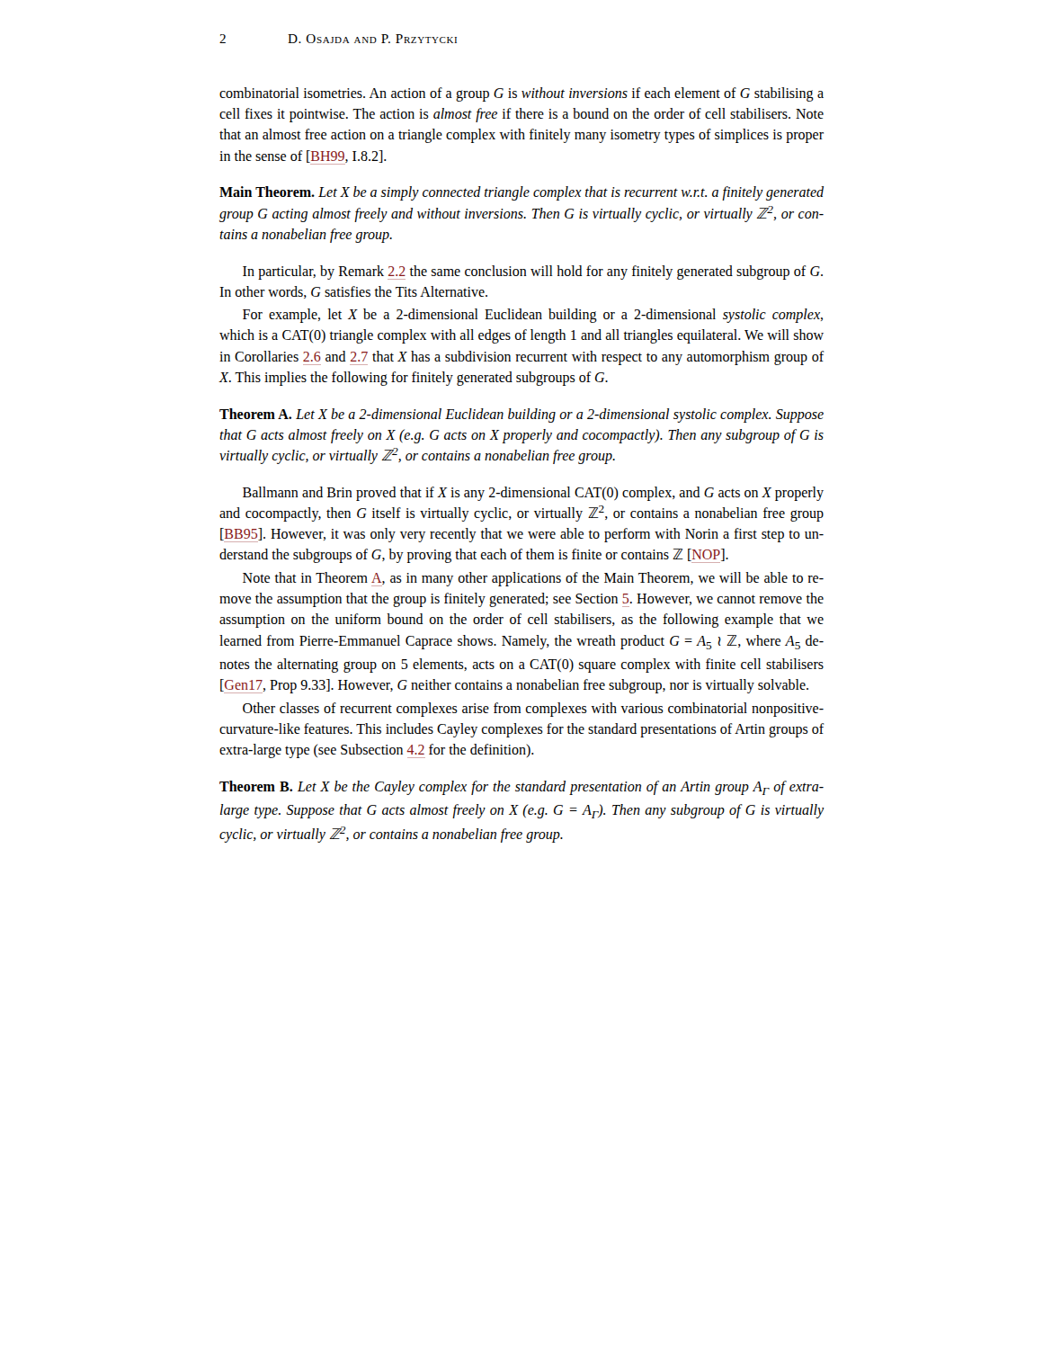2 D. Osajda and P. Przytycki
combinatorial isometries. An action of a group G is without inversions if each element of G stabilising a cell fixes it pointwise. The action is almost free if there is a bound on the order of cell stabilisers. Note that an almost free action on a triangle complex with finitely many isometry types of simplices is proper in the sense of [BH99, I.8.2].
Main Theorem. Let X be a simply connected triangle complex that is recurrent w.r.t. a finitely generated group G acting almost freely and without inversions. Then G is virtually cyclic, or virtually ℤ2, or contains a nonabelian free group.
In particular, by Remark 2.2 the same conclusion will hold for any finitely generated subgroup of G. In other words, G satisfies the Tits Alternative.
For example, let X be a 2-dimensional Euclidean building or a 2-dimensional systolic complex, which is a CAT(0) triangle complex with all edges of length 1 and all triangles equilateral. We will show in Corollaries 2.6 and 2.7 that X has a subdivision recurrent with respect to any automorphism group of X. This implies the following for finitely generated subgroups of G.
Theorem A. Let X be a 2-dimensional Euclidean building or a 2-dimensional systolic complex. Suppose that G acts almost freely on X (e.g. G acts on X properly and cocompactly). Then any subgroup of G is virtually cyclic, or virtually ℤ2, or contains a nonabelian free group.
Ballmann and Brin proved that if X is any 2-dimensional CAT(0) complex, and G acts on X properly and cocompactly, then G itself is virtually cyclic, or virtually ℤ2, or contains a nonabelian free group [BB95]. However, it was only very recently that we were able to perform with Norin a first step to understand the subgroups of G, by proving that each of them is finite or contains ℤ [NOP].
Note that in Theorem A, as in many other applications of the Main Theorem, we will be able to remove the assumption that the group is finitely generated; see Section 5. However, we cannot remove the assumption on the uniform bound on the order of cell stabilisers, as the following example that we learned from Pierre-Emmanuel Caprace shows. Namely, the wreath product G = A5 ≀ ℤ, where A5 denotes the alternating group on 5 elements, acts on a CAT(0) square complex with finite cell stabilisers [Gen17, Prop 9.33]. However, G neither contains a nonabelian free subgroup, nor is virtually solvable.
Other classes of recurrent complexes arise from complexes with various combinatorial nonpositive-curvature-like features. This includes Cayley complexes for the standard presentations of Artin groups of extra-large type (see Subsection 4.2 for the definition).
Theorem B. Let X be the Cayley complex for the standard presentation of an Artin group AΓ of extra-large type. Suppose that G acts almost freely on X (e.g. G = AΓ). Then any subgroup of G is virtually cyclic, or virtually ℤ2, or contains a nonabelian free group.